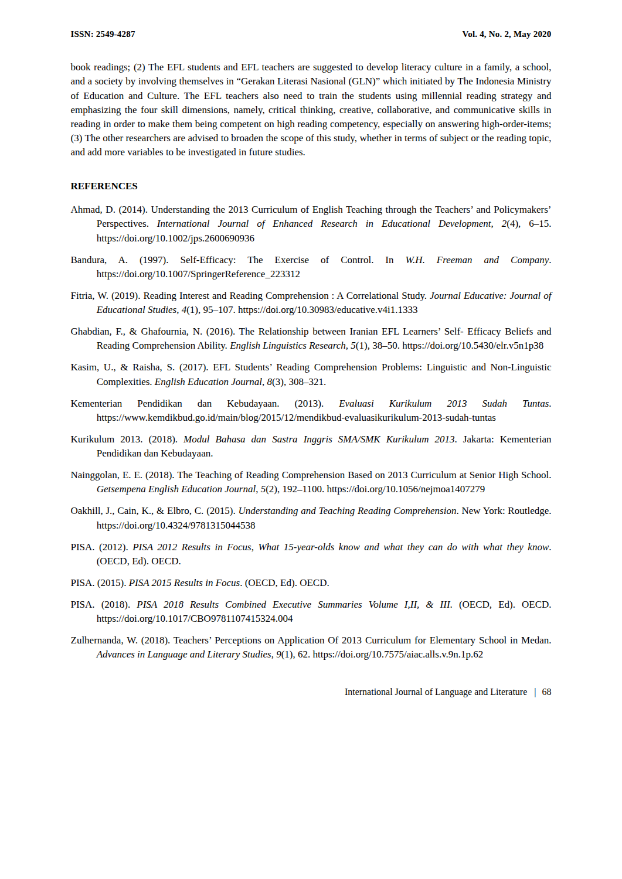ISSN: 2549-4287 Vol. 4, No. 2, May 2020
book readings; (2) The EFL students and EFL teachers are suggested to develop literacy culture in a family, a school, and a society by involving themselves in “Gerakan Literasi Nasional (GLN)” which initiated by The Indonesia Ministry of Education and Culture. The EFL teachers also need to train the students using millennial reading strategy and emphasizing the four skill dimensions, namely, critical thinking, creative, collaborative, and communicative skills in reading in order to make them being competent on high reading competency, especially on answering high-order-items; (3) The other researchers are advised to broaden the scope of this study, whether in terms of subject or the reading topic, and add more variables to be investigated in future studies.
REFERENCES
Ahmad, D. (2014). Understanding the 2013 Curriculum of English Teaching through the Teachers’ and Policymakers’ Perspectives. International Journal of Enhanced Research in Educational Development, 2(4), 6–15. https://doi.org/10.1002/jps.2600690936
Bandura, A. (1997). Self-Efficacy: The Exercise of Control. In W.H. Freeman and Company. https://doi.org/10.1007/SpringerReference_223312
Fitria, W. (2019). Reading Interest and Reading Comprehension : A Correlational Study. Journal Educative: Journal of Educational Studies, 4(1), 95–107. https://doi.org/10.30983/educative.v4i1.1333
Ghabdian, F., & Ghafournia, N. (2016). The Relationship between Iranian EFL Learners’ Self- Efficacy Beliefs and Reading Comprehension Ability. English Linguistics Research, 5(1), 38–50. https://doi.org/10.5430/elr.v5n1p38
Kasim, U., & Raisha, S. (2017). EFL Students’ Reading Comprehension Problems: Linguistic and Non-Linguistic Complexities. English Education Journal, 8(3), 308–321.
Kementerian Pendidikan dan Kebudayaan. (2013). Evaluasi Kurikulum 2013 Sudah Tuntas. https://www.kemdikbud.go.id/main/blog/2015/12/mendikbud-evaluasikurikulum-2013-sudah-tuntas
Kurikulum 2013. (2018). Modul Bahasa dan Sastra Inggris SMA/SMK Kurikulum 2013. Jakarta: Kementerian Pendidikan dan Kebudayaan.
Nainggolan, E. E. (2018). The Teaching of Reading Comprehension Based on 2013 Curriculum at Senior High School. Getsempena English Education Journal, 5(2), 192–1100. https://doi.org/10.1056/nejmoa1407279
Oakhill, J., Cain, K., & Elbro, C. (2015). Understanding and Teaching Reading Comprehension. New York: Routledge. https://doi.org/10.4324/9781315044538
PISA. (2012). PISA 2012 Results in Focus, What 15-year-olds know and what they can do with what they know. (OECD, Ed). OECD.
PISA. (2015). PISA 2015 Results in Focus. (OECD, Ed). OECD.
PISA. (2018). PISA 2018 Results Combined Executive Summaries Volume I,II, & III. (OECD, Ed). OECD. https://doi.org/10.1017/CBO9781107415324.004
Zulhernanda, W. (2018). Teachers’ Perceptions on Application Of 2013 Curriculum for Elementary School in Medan. Advances in Language and Literary Studies, 9(1), 62. https://doi.org/10.7575/aiac.alls.v.9n.1p.62
International Journal of Language and Literature | 68